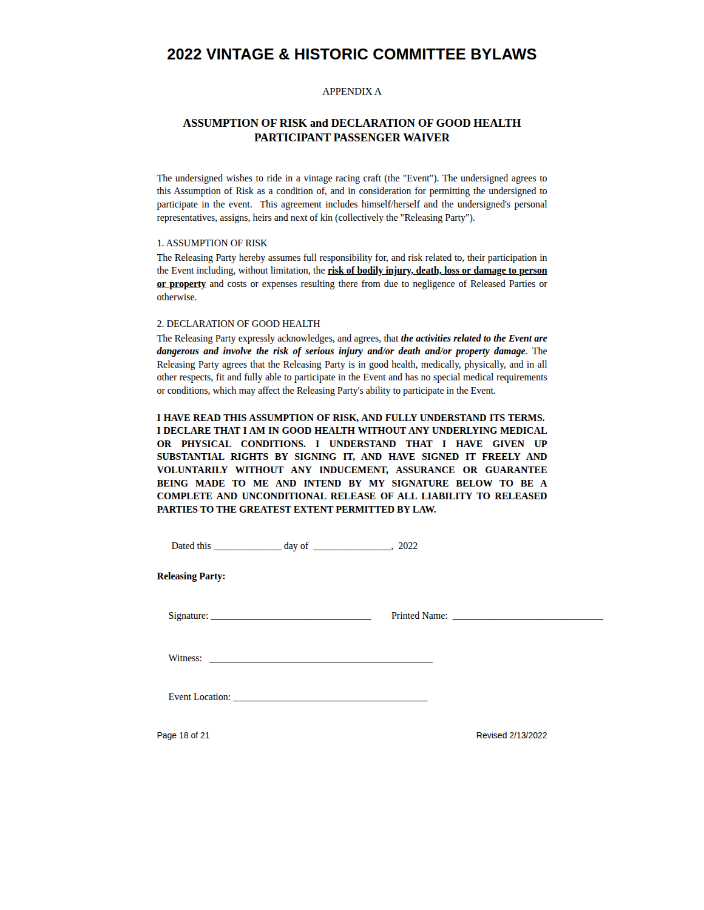2022 VINTAGE & HISTORIC COMMITTEE BYLAWS
APPENDIX A
ASSUMPTION OF RISK and DECLARATION OF GOOD HEALTH
PARTICIPANT PASSENGER WAIVER
The undersigned wishes to ride in a vintage racing craft (the "Event"). The undersigned agrees to this Assumption of Risk as a condition of, and in consideration for permitting the undersigned to participate in the event. This agreement includes himself/herself and the undersigned's personal representatives, assigns, heirs and next of kin (collectively the "Releasing Party").
1. ASSUMPTION OF RISK
The Releasing Party hereby assumes full responsibility for, and risk related to, their participation in the Event including, without limitation, the risk of bodily injury, death, loss or damage to person or property and costs or expenses resulting there from due to negligence of Released Parties or otherwise.
2. DECLARATION OF GOOD HEALTH
The Releasing Party expressly acknowledges, and agrees, that the activities related to the Event are dangerous and involve the risk of serious injury and/or death and/or property damage. The Releasing Party agrees that the Releasing Party is in good health, medically, physically, and in all other respects, fit and fully able to participate in the Event and has no special medical requirements or conditions, which may affect the Releasing Party's ability to participate in the Event.
I HAVE READ THIS ASSUMPTION OF RISK, AND FULLY UNDERSTAND ITS TERMS. I DECLARE THAT I AM IN GOOD HEALTH WITHOUT ANY UNDERLYING MEDICAL OR PHYSICAL CONDITIONS. I UNDERSTAND THAT I HAVE GIVEN UP SUBSTANTIAL RIGHTS BY SIGNING IT, AND HAVE SIGNED IT FREELY AND VOLUNTARILY WITHOUT ANY INDUCEMENT, ASSURANCE OR GUARANTEE BEING MADE TO ME AND INTEND BY MY SIGNATURE BELOW TO BE A COMPLETE AND UNCONDITIONAL RELEASE OF ALL LIABILITY TO RELEASED PARTIES TO THE GREATEST EXTENT PERMITTED BY LAW.
Dated this ______________ day of ________________, 2022
Releasing Party:
Signature: _________________________________
Printed Name: _______________________________
Witness: ______________________________________________
Event Location: ________________________________________
Page 18 of 21 Revised 2/13/2022